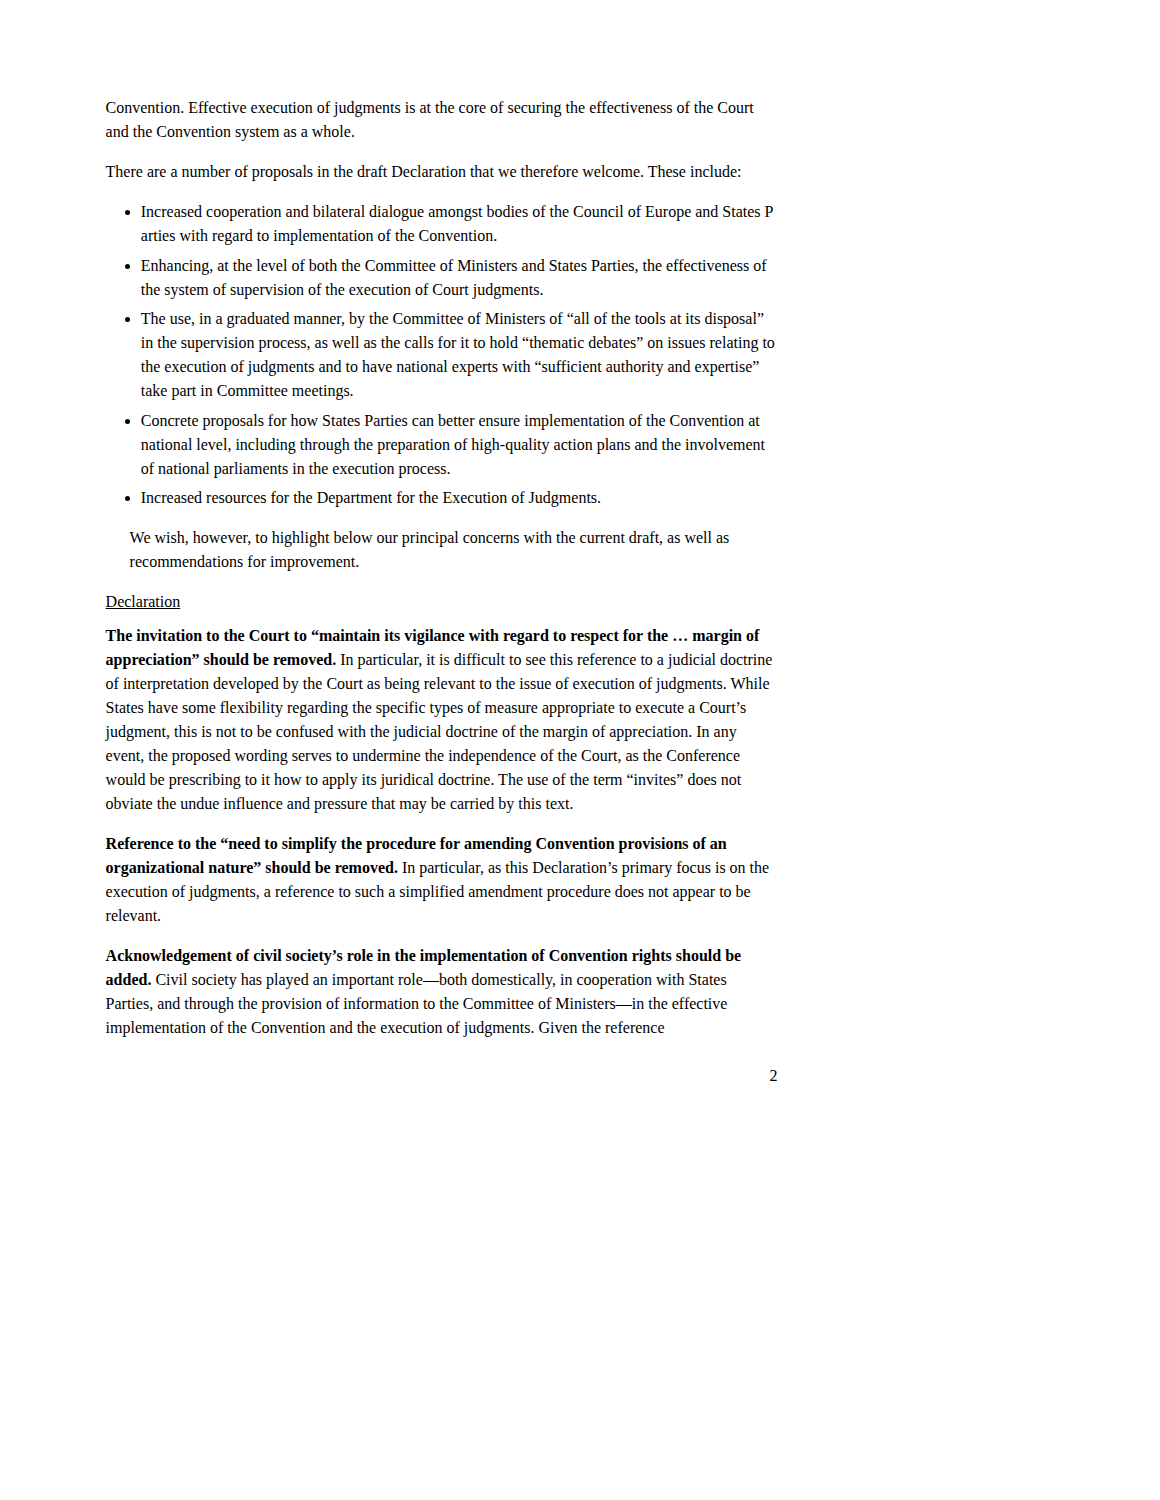Convention. Effective execution of judgments is at the core of securing the effectiveness of the Court and the Convention system as a whole.
There are a number of proposals in the draft Declaration that we therefore welcome. These include:
Increased cooperation and bilateral dialogue amongst bodies of the Council of Europe and States P arties with regard to implementation of the Convention.
Enhancing, at the level of both the Committee of Ministers and States Parties, the effectiveness of the system of supervision of the execution of Court judgments.
The use, in a graduated manner, by the Committee of Ministers of “all of the tools at its disposal” in the supervision process, as well as the calls for it to hold “thematic debates” on issues relating to the execution of judgments and to have national experts with “sufficient authority and expertise” take part in Committee meetings.
Concrete proposals for how States Parties can better ensure implementation of the Convention at national level, including through the preparation of high-quality action plans and the involvement of national parliaments in the execution process.
Increased resources for the Department for the Execution of Judgments.
We wish, however, to highlight below our principal concerns with the current draft, as well as recommendations for improvement.
Declaration
The invitation to the Court to “maintain its vigilance with regard to respect for the … margin of appreciation” should be removed. In particular, it is difficult to see this reference to a judicial doctrine of interpretation developed by the Court as being relevant to the issue of execution of judgments. While States have some flexibility regarding the specific types of measure appropriate to execute a Court’s judgment, this is not to be confused with the judicial doctrine of the margin of appreciation. In any event, the proposed wording serves to undermine the independence of the Court, as the Conference would be prescribing to it how to apply its juridical doctrine. The use of the term “invites” does not obviate the undue influence and pressure that may be carried by this text.
Reference to the “need to simplify the procedure for amending Convention provisions of an organizational nature” should be removed. In particular, as this Declaration’s primary focus is on the execution of judgments, a reference to such a simplified amendment procedure does not appear to be relevant.
Acknowledgement of civil society’s role in the implementation of Convention rights should be added. Civil society has played an important role—both domestically, in cooperation with States Parties, and through the provision of information to the Committee of Ministers—in the effective implementation of the Convention and the execution of judgments. Given the reference
2